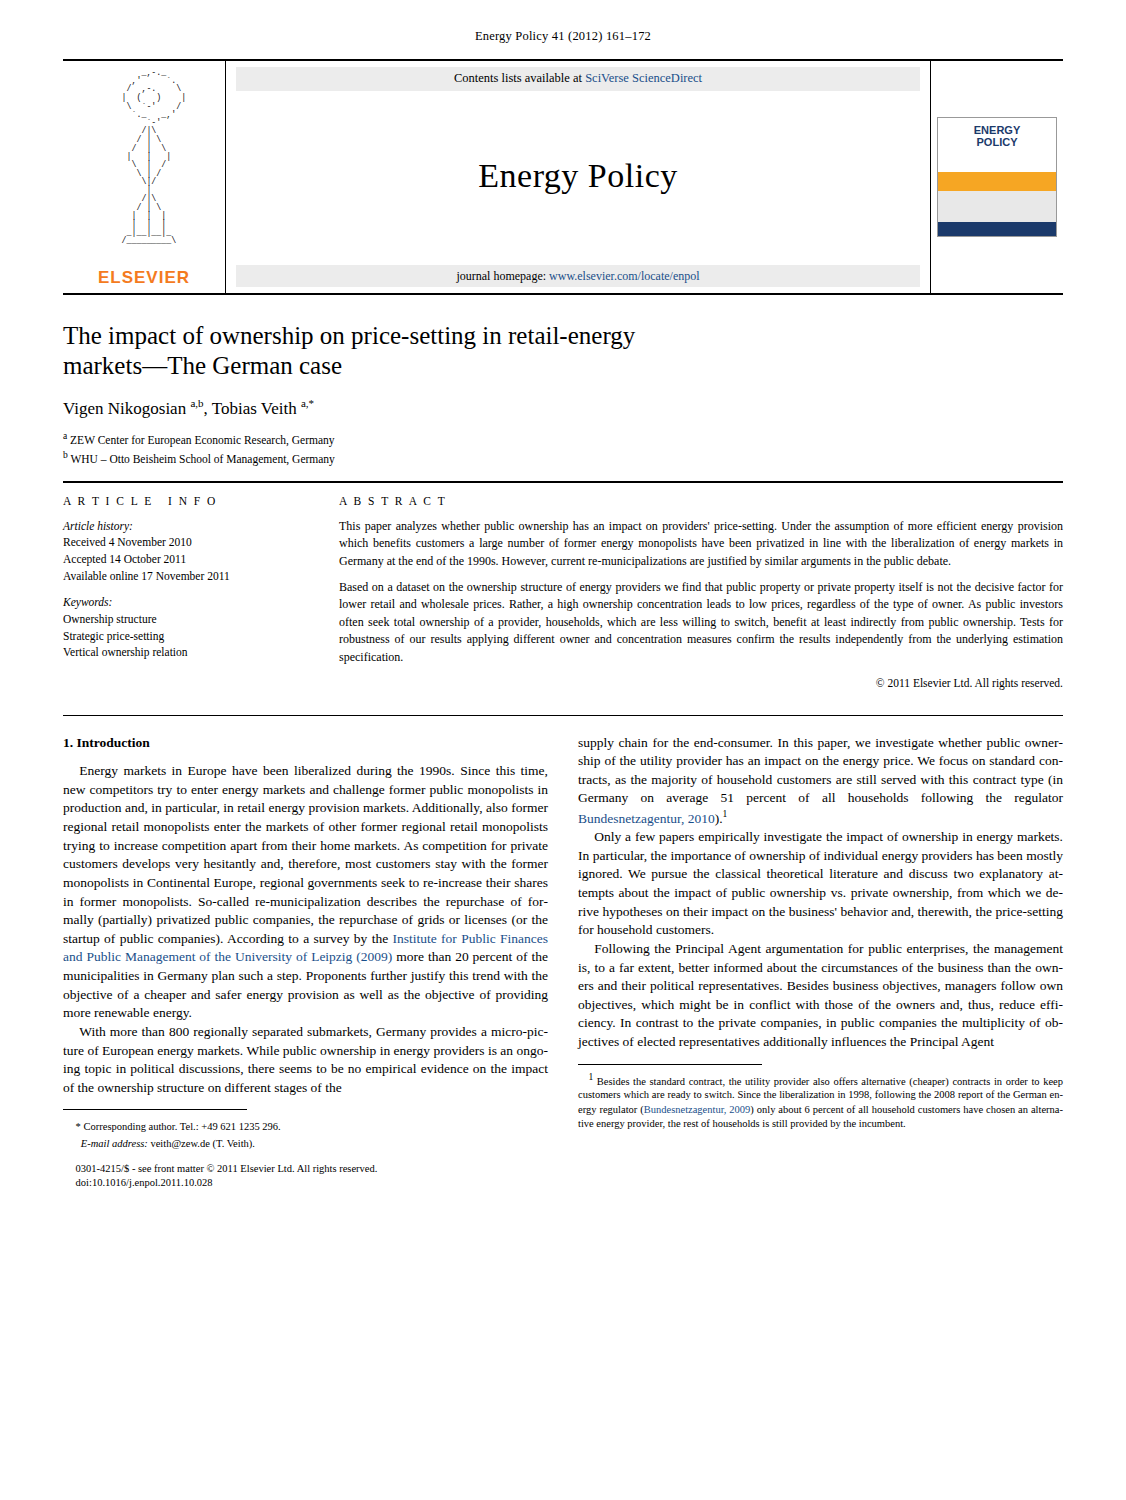Energy Policy 41 (2012) 161–172
_,-._ ,' `. / ,-. \ | ( ) | \ `-' / `._ _,' `-' /|\ / | \ / | \ | | | \ | / \ | / \|/ | /|\ / | \ | | | | | | _|__|__|_ /_________\
ELSEVIER
Contents lists available at SciVerse ScienceDirect
Energy Policy
journal homepage: www.elsevier.com/locate/enpol
ENERGY
POLICY
The impact of ownership on price-setting in retail-energy
markets—The German case
Vigen Nikogosian a,b, Tobias Veith a,*
a ZEW Center for European Economic Research, Germany
b WHU – Otto Beisheim School of Management, Germany
A R T I C L E I N F O
Article history:
Received 4 November 2010
Accepted 14 October 2011
Available online 17 November 2011
Keywords:
Ownership structure
Strategic price-setting
Vertical ownership relation
A B S T R A C T
This paper analyzes whether public ownership has an impact on providers' price-setting. Under the assumption of more efficient energy provision which benefits customers a large number of former energy monopolists have been privatized in line with the liberalization of energy markets in Germany at the end of the 1990s. However, current re-municipalizations are justified by similar arguments in the public debate.
Based on a dataset on the ownership structure of energy providers we find that public property or private property itself is not the decisive factor for lower retail and wholesale prices. Rather, a high ownership concentration leads to low prices, regardless of the type of owner. As public investors often seek total ownership of a provider, households, which are less willing to switch, benefit at least indirectly from public ownership. Tests for robustness of our results applying different owner and concentration measures confirm the results independently from the underlying estimation specification.
© 2011 Elsevier Ltd. All rights reserved.
1. Introduction
Energy markets in Europe have been liberalized during the 1990s. Since this time, new competitors try to enter energy markets and challenge former public monopolists in production and, in particular, in retail energy provision markets. Additionally, also former regional retail monopolists enter the markets of other former regional retail monopolists trying to increase competition apart from their home markets. As competition for private customers develops very hesitantly and, therefore, most customers stay with the former monopolists in Continental Europe, regional governments seek to re-increase their shares in former monopolists. So-called re-municipalization describes the repurchase of formally (partially) privatized public companies, the repurchase of grids or licenses (or the startup of public companies). According to a survey by the Institute for Public Finances and Public Management of the University of Leipzig (2009) more than 20 percent of the municipalities in Germany plan such a step. Proponents further justify this trend with the objective of a cheaper and safer energy provision as well as the objective of providing more renewable energy.
With more than 800 regionally separated submarkets, Germany provides a micro-picture of European energy markets. While public ownership in energy providers is an ongoing topic in political discussions, there seems to be no empirical evidence on the impact of the ownership structure on different stages of the
* Corresponding author. Tel.: +49 621 1235 296.
E-mail address: veith@zew.de (T. Veith).
0301-4215/$ - see front matter © 2011 Elsevier Ltd. All rights reserved.
doi:10.1016/j.enpol.2011.10.028
supply chain for the end-consumer. In this paper, we investigate whether public ownership of the utility provider has an impact on the energy price. We focus on standard contracts, as the majority of household customers are still served with this contract type (in Germany on average 51 percent of all households following the regulator Bundesnetzagentur, 2010).1
Only a few papers empirically investigate the impact of ownership in energy markets. In particular, the importance of ownership of individual energy providers has been mostly ignored. We pursue the classical theoretical literature and discuss two explanatory attempts about the impact of public ownership vs. private ownership, from which we derive hypotheses on their impact on the business' behavior and, therewith, the price-setting for household customers.
Following the Principal Agent argumentation for public enterprises, the management is, to a far extent, better informed about the circumstances of the business than the owners and their political representatives. Besides business objectives, managers follow own objectives, which might be in conflict with those of the owners and, thus, reduce efficiency. In contrast to the private companies, in public companies the multiplicity of objectives of elected representatives additionally influences the Principal Agent
1 Besides the standard contract, the utility provider also offers alternative (cheaper) contracts in order to keep customers which are ready to switch. Since the liberalization in 1998, following the 2008 report of the German energy regulator (Bundesnetzagentur, 2009) only about 6 percent of all household customers have chosen an alternative energy provider, the rest of households is still provided by the incumbent.